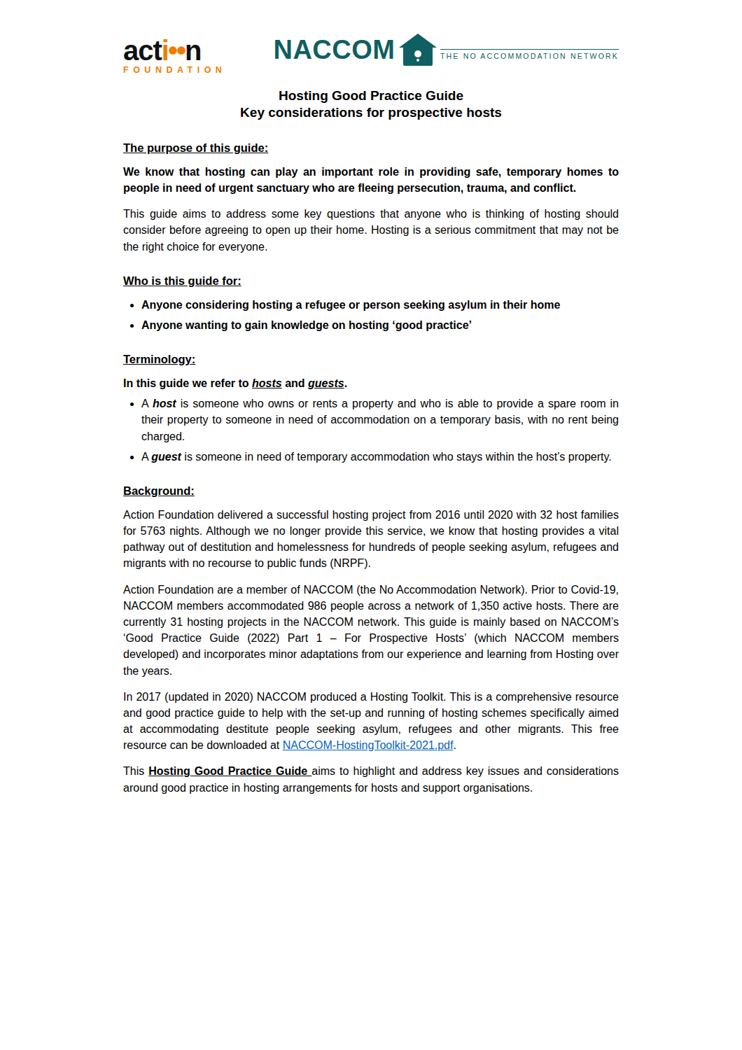acti••n FOUNDATION
NACCOM THE NO ACCOMMODATION NETWORK
Hosting Good Practice GuideKey considerations for prospective hosts
The purpose of this guide:
We know that hosting can play an important role in providing safe, temporary homes to people in need of urgent sanctuary who are fleeing persecution, trauma, and conflict.
This guide aims to address some key questions that anyone who is thinking of hosting should consider before agreeing to open up their home. Hosting is a serious commitment that may not be the right choice for everyone.
Who is this guide for:
Anyone considering hosting a refugee or person seeking asylum in their home
Anyone wanting to gain knowledge on hosting ‘good practice’
Terminology:
In this guide we refer to hosts and guests.
A host is someone who owns or rents a property and who is able to provide a spare room in their property to someone in need of accommodation on a temporary basis, with no rent being charged.
A guest is someone in need of temporary accommodation who stays within the host’s property.
Background:
Action Foundation delivered a successful hosting project from 2016 until 2020 with 32 host families for 5763 nights. Although we no longer provide this service, we know that hosting provides a vital pathway out of destitution and homelessness for hundreds of people seeking asylum, refugees and migrants with no recourse to public funds (NRPF).
Action Foundation are a member of NACCOM (the No Accommodation Network). Prior to Covid-19, NACCOM members accommodated 986 people across a network of 1,350 active hosts. There are currently 31 hosting projects in the NACCOM network. This guide is mainly based on NACCOM’s ‘Good Practice Guide (2022) Part 1 – For Prospective Hosts’ (which NACCOM members developed) and incorporates minor adaptations from our experience and learning from Hosting over the years.
In 2017 (updated in 2020) NACCOM produced a Hosting Toolkit. This is a comprehensive resource and good practice guide to help with the set-up and running of hosting schemes specifically aimed at accommodating destitute people seeking asylum, refugees and other migrants. This free resource can be downloaded at NACCOM-HostingToolkit-2021.pdf.
This Hosting Good Practice Guide aims to highlight and address key issues and considerations around good practice in hosting arrangements for hosts and support organisations.